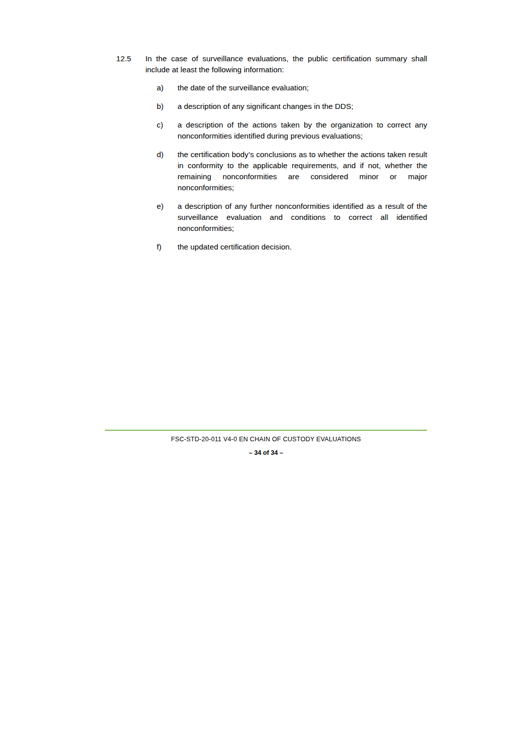12.5
In the case of surveillance evaluations, the public certification summary shall include at least the following information:
a) the date of the surveillance evaluation;
b) a description of any significant changes in the DDS;
c) a description of the actions taken by the organization to correct any nonconformities identified during previous evaluations;
d) the certification body’s conclusions as to whether the actions taken result in conformity to the applicable requirements, and if not, whether the remaining nonconformities are considered minor or major nonconformities;
e) a description of any further nonconformities identified as a result of the surveillance evaluation and conditions to correct all identified nonconformities;
f) the updated certification decision.
FSC-STD-20-011 V4-0 EN CHAIN OF CUSTODY EVALUATIONS
– 34 of 34 –